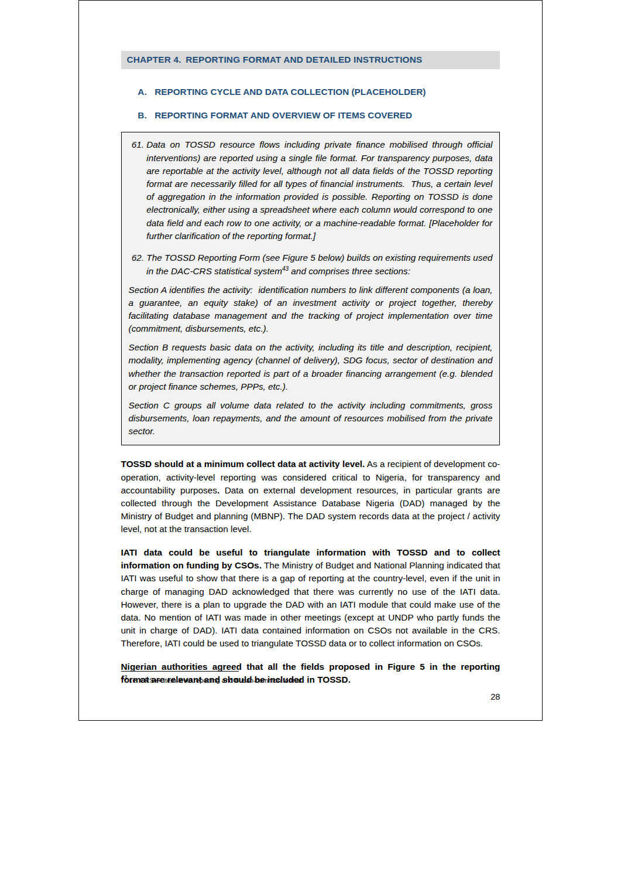CHAPTER 4. REPORTING FORMAT AND DETAILED INSTRUCTIONS
A. REPORTING CYCLE AND DATA COLLECTION (PLACEHOLDER)
B. REPORTING FORMAT AND OVERVIEW OF ITEMS COVERED
Data on TOSSD resource flows including private finance mobilised through official interventions) are reported using a single file format. For transparency purposes, data are reportable at the activity level, although not all data fields of the TOSSD reporting format are necessarily filled for all types of financial instruments. Thus, a certain level of aggregation in the information provided is possible. Reporting on TOSSD is done electronically, either using a spreadsheet where each column would correspond to one data field and each row to one activity, or a machine-readable format. [Placeholder for further clarification of the reporting format.]
The TOSSD Reporting Form (see Figure 5 below) builds on existing requirements used in the DAC-CRS statistical system43 and comprises three sections:
Section A identifies the activity: identification numbers to link different components (a loan, a guarantee, an equity stake) of an investment activity or project together, thereby facilitating database management and the tracking of project implementation over time (commitment, disbursements, etc.).
Section B requests basic data on the activity, including its title and description, recipient, modality, implementing agency (channel of delivery), SDG focus, sector of destination and whether the transaction reported is part of a broader financing arrangement (e.g. blended or project finance schemes, PPPs, etc.).
Section C groups all volume data related to the activity including commitments, gross disbursements, loan repayments, and the amount of resources mobilised from the private sector.
TOSSD should at a minimum collect data at activity level. As a recipient of development co-operation, activity-level reporting was considered critical to Nigeria, for transparency and accountability purposes. Data on external development resources, in particular grants are collected through the Development Assistance Database Nigeria (DAD) managed by the Ministry of Budget and planning (MBNP). The DAD system records data at the project / activity level, not at the transaction level.
IATI data could be useful to triangulate information with TOSSD and to collect information on funding by CSOs. The Ministry of Budget and National Planning indicated that IATI was useful to show that there is a gap of reporting at the country-level, even if the unit in charge of managing DAD acknowledged that there was currently no use of the IATI data. However, there is a plan to upgrade the DAD with an IATI module that could make use of the data. No mention of IATI was made in other meetings (except at UNDP who partly funds the unit in charge of DAD). IATI data contained information on CSOs not available in the CRS. Therefore, IATI could be used to triangulate TOSSD data or to collect information on CSOs.
Nigerian authorities agreed that all the fields proposed in Figure 5 in the reporting format are relevant and should be included in TOSSD.
43 i.e. CRS++ item-level reporting and Busan-common format.
28